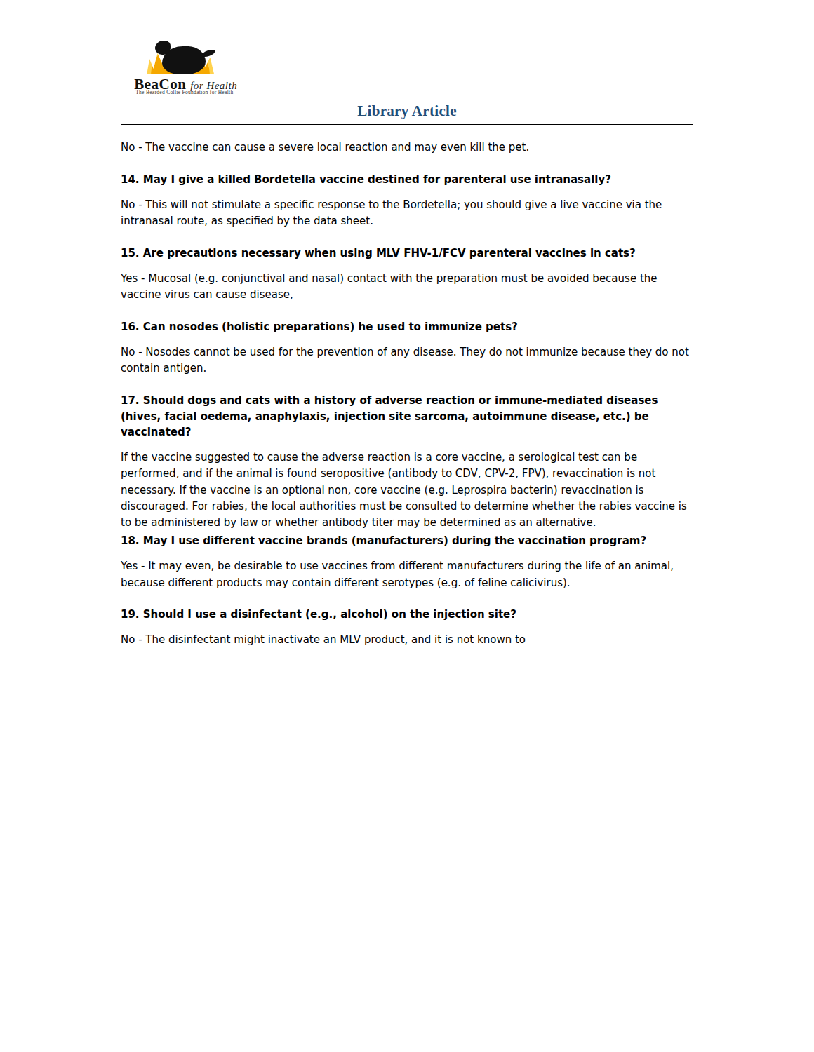Bea Con for Health The Bearded Collie Foundation for Health
Library Article
No - The vaccine can cause a severe local reaction and may even kill the pet.
14. May I give a killed Bordetella vaccine destined for parenteral use intranasally?
No - This will not stimulate a specific response to the Bordetella; you should give a live vaccine via the intranasal route, as specified by the data sheet.
15. Are precautions necessary when using MLV FHV-1/FCV parenteral vaccines in cats?
Yes - Mucosal (e.g. conjunctival and nasal) contact with the preparation must be avoided because the vaccine virus can cause disease,
16. Can nosodes (holistic preparations) he used to immunize pets?
No - Nosodes cannot be used for the prevention of any disease. They do not immunize because they do not contain antigen.
17. Should dogs and cats with a history of adverse reaction or immune-mediated diseases (hives, facial oedema, anaphylaxis, injection site sarcoma, autoimmune disease, etc.) be vaccinated?
If the vaccine suggested to cause the adverse reaction is a core vaccine, a serological test can be performed, and if the animal is found seropositive (antibody to CDV, CPV-2, FPV), revaccination is not necessary. If the vaccine is an optional non, core vaccine (e.g. Leprospira bacterin) revaccination is discouraged. For rabies, the local authorities must be consulted to determine whether the rabies vaccine is to be administered by law or whether antibody titer may be determined as an alternative.
18. May I use different vaccine brands (manufacturers) during the vaccination program?
Yes - It may even, be desirable to use vaccines from different manufacturers during the life of an animal, because different products may contain different serotypes (e.g. of feline calicivirus).
19. Should I use a disinfectant (e.g., alcohol) on the injection site?
No - The disinfectant might inactivate an MLV product, and it is not known to